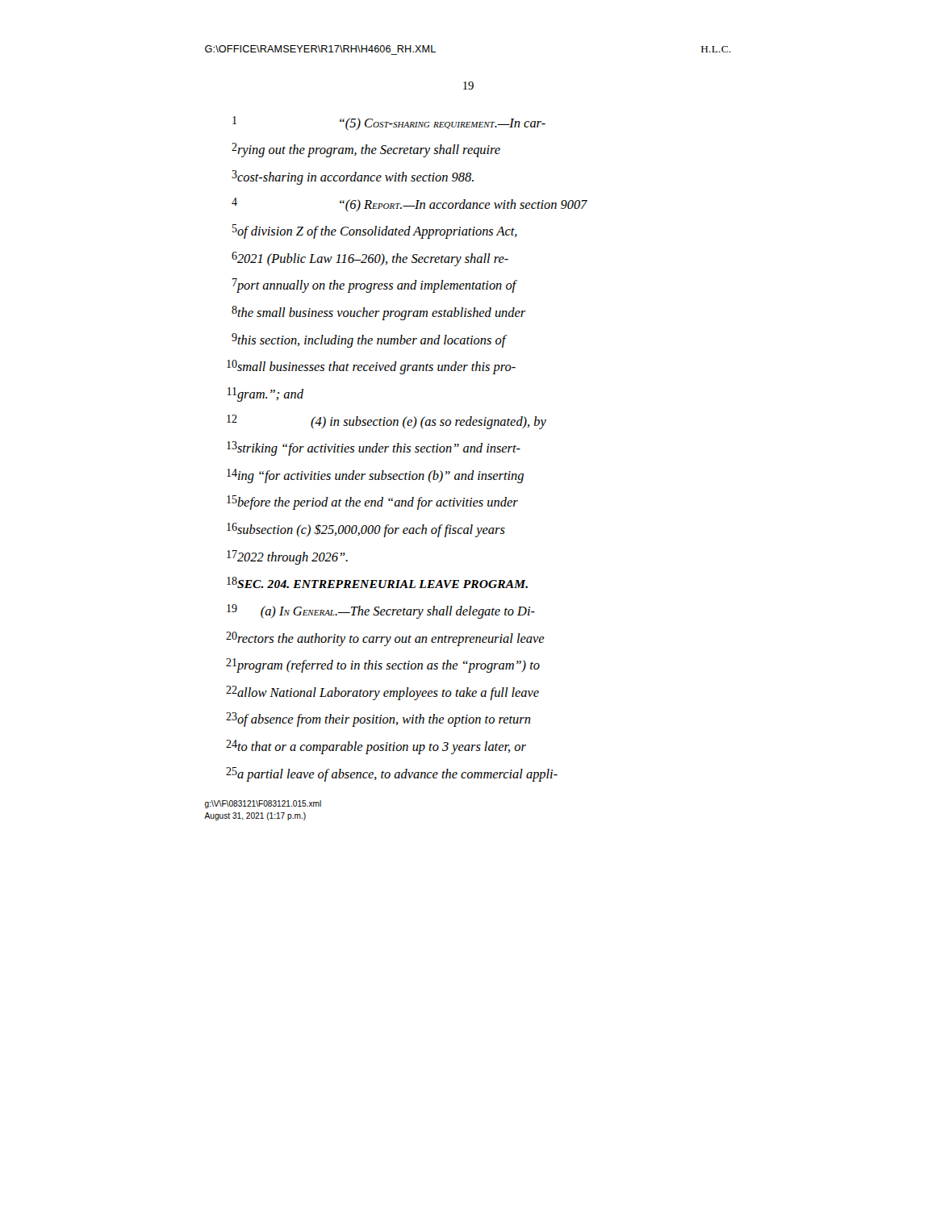G:\OFFICE\RAMSEYER\R17\RH\H4606_RH.XML H.L.C.
19
| 1 | “ (5) Cost-sharing requirement. — In car- |
| 2 | rying out the program, the Secretary shall require |
| 3 | cost-sharing in accordance with section 988. |
| 4 | “ (6) Report. —In accordance with section 9007 |
| 5 | of division Z of the Consolidated Appropriations Act, |
| 6 | 2021 (Public Law 116–260), the Secretary shall re- |
| 7 | port annually on the progress and implementation of |
| 8 | the small business voucher program established under |
| 9 | this section, including the number and locations of |
| 10 | small businesses that received grants under this pro- |
| 11 | gram.”; and |
| 12 | (4) in subsection (e) (as so redesignated), by |
| 13 | striking “for activities under this section” and insert- |
| 14 | ing “for activities under subsection (b)” and inserting |
| 15 | before the period at the end “and for activities under |
| 16 | subsection (c) $25,000,000 for each of fiscal years |
| 17 | 2022 through 2026”. |
| 18 | SEC. 204. ENTREPRENEURIAL LEAVE PROGRAM. |
| 19 | (a) In General. —The Secretary shall delegate to Di- |
| 20 | rectors the authority to carry out an entrepreneurial leave |
| 21 | program (referred to in this section as the “program”) to |
| 22 | allow National Laboratory employees to take a full leave |
| 23 | of absence from their position, with the option to return |
| 24 | to that or a comparable position up to 3 years later, or |
| 25 | a partial leave of absence, to advance the commercial appli- |
g:\V\F\083121\F083121.015.xml
August 31, 2021 (1:17 p.m.)